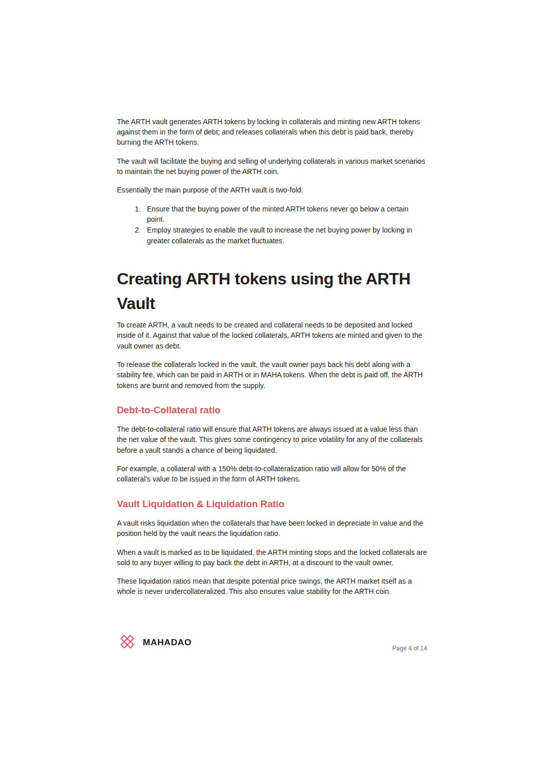The ARTH vault generates ARTH tokens by locking in collaterals and minting new ARTH tokens against them in the form of debt; and releases collaterals when this debt is paid back, thereby burning the ARTH tokens.
The vault will facilitate the buying and selling of underlying collaterals in various market scenarios to maintain the net buying power of the ARTH coin.
Essentially the main purpose of the ARTH vault is two-fold:
Ensure that the buying power of the minted ARTH tokens never go below a certain point.
Employ strategies to enable the vault to increase the net buying power by locking in greater collaterals as the market fluctuates.
Creating ARTH tokens using the ARTH Vault
To create ARTH, a vault needs to be created and collateral needs to be deposited and locked inside of it. Against that value of the locked collaterals, ARTH tokens are minted and given to the vault owner as debt.
To release the collaterals locked in the vault, the vault owner pays back his debt along with a stability fee, which can be paid in ARTH or in MAHA tokens. When the debt is paid off, the ARTH tokens are burnt and removed from the supply.
Debt-to-Collateral ratio
The debt-to-collateral ratio will ensure that ARTH tokens are always issued at a value less than the net value of the vault. This gives some contingency to price volatility for any of the collaterals before a vault stands a chance of being liquidated.
For example, a collateral with a 150% debt-to-collateralization ratio will allow for 50% of the collateral's value to be issued in the form of ARTH tokens.
Vault Liquidation & Liquidation Ratio
A vault risks liquidation when the collaterals that have been locked in depreciate in value and the position held by the vault nears the liquidation ratio.
When a vault is marked as to be liquidated, the ARTH minting stops and the locked collaterals are sold to any buyer willing to pay back the debt in ARTH, at a discount to the vault owner.
These liquidation ratios mean that despite potential price swings, the ARTH market itself as a whole is never undercollateralized. This also ensures value stability for the ARTH coin.
MAHADAO
Page 4 of 14